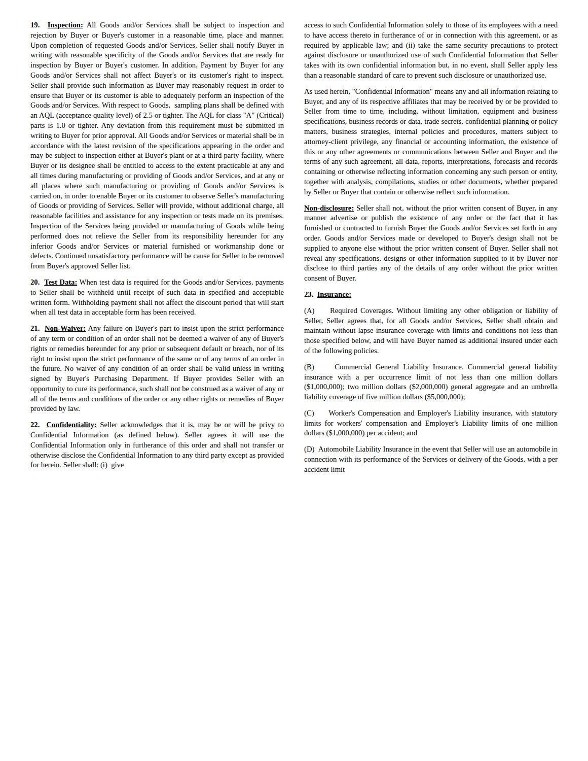19. Inspection: All Goods and/or Services shall be subject to inspection and rejection by Buyer or Buyer's customer in a reasonable time, place and manner. Upon completion of requested Goods and/or Services, Seller shall notify Buyer in writing with reasonable specificity of the Goods and/or Services that are ready for inspection by Buyer or Buyer's customer. In addition, Payment by Buyer for any Goods and/or Services shall not affect Buyer's or its customer's right to inspect. Seller shall provide such information as Buyer may reasonably request in order to ensure that Buyer or its customer is able to adequately perform an inspection of the Goods and/or Services. With respect to Goods, sampling plans shall be defined with an AQL (acceptance quality level) of 2.5 or tighter. The AQL for class "A" (Critical) parts is 1.0 or tighter. Any deviation from this requirement must be submitted in writing to Buyer for prior approval. All Goods and/or Services or material shall be in accordance with the latest revision of the specifications appearing in the order and may be subject to inspection either at Buyer's plant or at a third party facility, where Buyer or its designee shall be entitled to access to the extent practicable at any and all times during manufacturing or providing of Goods and/or Services, and at any or all places where such manufacturing or providing of Goods and/or Services is carried on, in order to enable Buyer or its customer to observe Seller's manufacturing of Goods or providing of Services. Seller will provide, without additional charge, all reasonable facilities and assistance for any inspection or tests made on its premises. Inspection of the Services being provided or manufacturing of Goods while being performed does not relieve the Seller from its responsibility hereunder for any inferior Goods and/or Services or material furnished or workmanship done or defects. Continued unsatisfactory performance will be cause for Seller to be removed from Buyer's approved Seller list.
20. Test Data: When test data is required for the Goods and/or Services, payments to Seller shall be withheld until receipt of such data in specified and acceptable written form. Withholding payment shall not affect the discount period that will start when all test data in acceptable form has been received.
21. Non-Waiver: Any failure on Buyer's part to insist upon the strict performance of any term or condition of an order shall not be deemed a waiver of any of Buyer's rights or remedies hereunder for any prior or subsequent default or breach, nor of its right to insist upon the strict performance of the same or of any terms of an order in the future. No waiver of any condition of an order shall be valid unless in writing signed by Buyer's Purchasing Department. If Buyer provides Seller with an opportunity to cure its performance, such shall not be construed as a waiver of any or all of the terms and conditions of the order or any other rights or remedies of Buyer provided by law.
22. Confidentiality: Seller acknowledges that it is, may be or will be privy to Confidential Information (as defined below). Seller agrees it will use the Confidential Information only in furtherance of this order and shall not transfer or otherwise disclose the Confidential Information to any third party except as provided for herein. Seller shall: (i) give
access to such Confidential Information solely to those of its employees with a need to have access thereto in furtherance of or in connection with this agreement, or as required by applicable law; and (ii) take the same security precautions to protect against disclosure or unauthorized use of such Confidential Information that Seller takes with its own confidential information but, in no event, shall Seller apply less than a reasonable standard of care to prevent such disclosure or unauthorized use.
As used herein, "Confidential Information" means any and all information relating to Buyer, and any of its respective affiliates that may be received by or be provided to Seller from time to time, including, without limitation, equipment and business specifications, business records or data, trade secrets, confidential planning or policy matters, business strategies, internal policies and procedures, matters subject to attorney-client privilege, any financial or accounting information, the existence of this or any other agreements or communications between Seller and Buyer and the terms of any such agreement, all data, reports, interpretations, forecasts and records containing or otherwise reflecting information concerning any such person or entity, together with analysis, compilations, studies or other documents, whether prepared by Seller or Buyer that contain or otherwise reflect such information.
Non-disclosure: Seller shall not, without the prior written consent of Buyer, in any manner advertise or publish the existence of any order or the fact that it has furnished or contracted to furnish Buyer the Goods and/or Services set forth in any order. Goods and/or Services made or developed to Buyer's design shall not be supplied to anyone else without the prior written consent of Buyer. Seller shall not reveal any specifications, designs or other information supplied to it by Buyer nor disclose to third parties any of the details of any order without the prior written consent of Buyer.
23. Insurance:
(A) Required Coverages. Without limiting any other obligation or liability of Seller, Seller agrees that, for all Goods and/or Services, Seller shall obtain and maintain without lapse insurance coverage with limits and conditions not less than those specified below, and will have Buyer named as additional insured under each of the following policies.
(B) Commercial General Liability Insurance. Commercial general liability insurance with a per occurrence limit of not less than one million dollars ($1,000,000); two million dollars ($2,000,000) general aggregate and an umbrella liability coverage of five million dollars ($5,000,000);
(C) Worker's Compensation and Employer's Liability insurance, with statutory limits for workers' compensation and Employer's Liability limits of one million dollars ($1,000,000) per accident; and
(D) Automobile Liability Insurance in the event that Seller will use an automobile in connection with its performance of the Services or delivery of the Goods, with a per accident limit